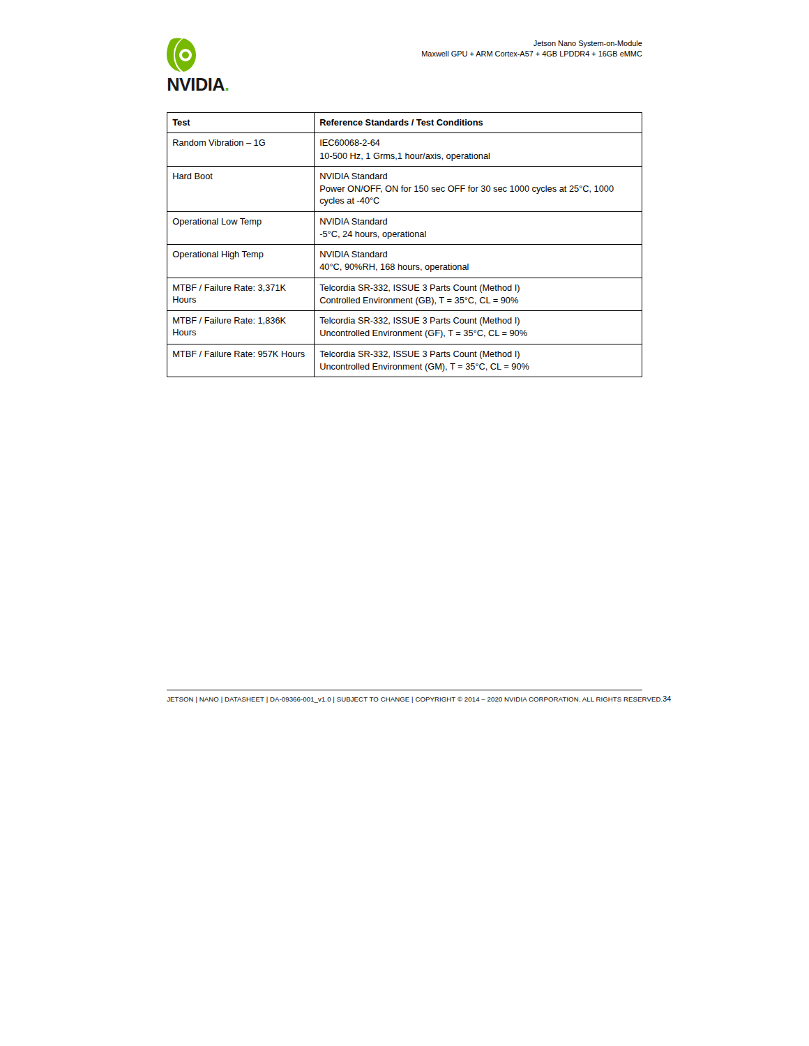NVIDIA.
Jetson Nano System-on-Module
Maxwell GPU + ARM Cortex-A57 + 4GB LPDDR4 + 16GB eMMC
| Test | Reference Standards / Test Conditions |
| --- | --- |
| Random Vibration – 1G | IEC60068-2-64 10-500 Hz, 1 Grms,1 hour/axis, operational |
| Hard Boot | NVIDIA Standard Power ON/OFF, ON for 150 sec OFF for 30 sec 1000 cycles at 25°C, 1000 cycles at -40°C |
| Operational Low Temp | NVIDIA Standard -5°C, 24 hours, operational |
| Operational High Temp | NVIDIA Standard 40°C, 90%RH, 168 hours, operational |
| MTBF / Failure Rate: 3,371K Hours | Telcordia SR-332, ISSUE 3 Parts Count (Method I) Controlled Environment (GB), T = 35°C, CL = 90% |
| MTBF / Failure Rate: 1,836K Hours | Telcordia SR-332, ISSUE 3 Parts Count (Method I) Uncontrolled Environment (GF), T = 35°C, CL = 90% |
| MTBF / Failure Rate: 957K Hours | Telcordia SR-332, ISSUE 3 Parts Count (Method I) Uncontrolled Environment (GM), T = 35°C, CL = 90% |
JETSON | NANO | DATASHEET | DA-09366-001_v1.0 | SUBJECT TO CHANGE | COPYRIGHT © 2014 – 2020 NVIDIA CORPORATION. ALL RIGHTS RESERVED.
34